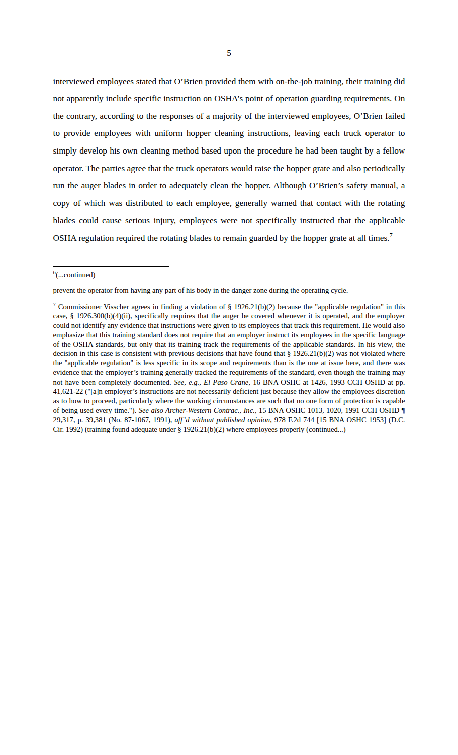5
interviewed employees stated that O’Brien provided them with on-the-job training, their training did not apparently include specific instruction on OSHA’s point of operation guarding requirements. On the contrary, according to the responses of a majority of the interviewed employees, O’Brien failed to provide employees with uniform hopper cleaning instructions, leaving each truck operator to simply develop his own cleaning method based upon the procedure he had been taught by a fellow operator. The parties agree that the truck operators would raise the hopper grate and also periodically run the auger blades in order to adequately clean the hopper. Although O’Brien’s safety manual, a copy of which was distributed to each employee, generally warned that contact with the rotating blades could cause serious injury, employees were not specifically instructed that the applicable OSHA regulation required the rotating blades to remain guarded by the hopper grate at all times.7
6(...continued)
prevent the operator from having any part of his body in the danger zone during the operating cycle.
7 Commissioner Visscher agrees in finding a violation of § 1926.21(b)(2) because the "applicable regulation" in this case, § 1926.300(b)(4)(ii), specifically requires that the auger be covered whenever it is operated, and the employer could not identify any evidence that instructions were given to its employees that track this requirement. He would also emphasize that this training standard does not require that an employer instruct its employees in the specific language of the OSHA standards, but only that its training track the requirements of the applicable standards. In his view, the decision in this case is consistent with previous decisions that have found that § 1926.21(b)(2) was not violated where the "applicable regulation" is less specific in its scope and requirements than is the one at issue here, and there was evidence that the employer’s training generally tracked the requirements of the standard, even though the training may not have been completely documented. See, e.g., El Paso Crane, 16 BNA OSHC at 1426, 1993 CCH OSHD at pp. 41,621-22 ("[a]n employer’s instructions are not necessarily deficient just because they allow the employees discretion as to how to proceed, particularly where the working circumstances are such that no one form of protection is capable of being used every time."). See also Archer-Western Contrac., Inc., 15 BNA OSHC 1013, 1020, 1991 CCH OSHD ¶ 29,317, p. 39,381 (No. 87-1067, 1991), aff’d without published opinion, 978 F.2d 744 [15 BNA OSHC 1953] (D.C. Cir. 1992) (training found adequate under § 1926.21(b)(2) where employees properly (continued...)